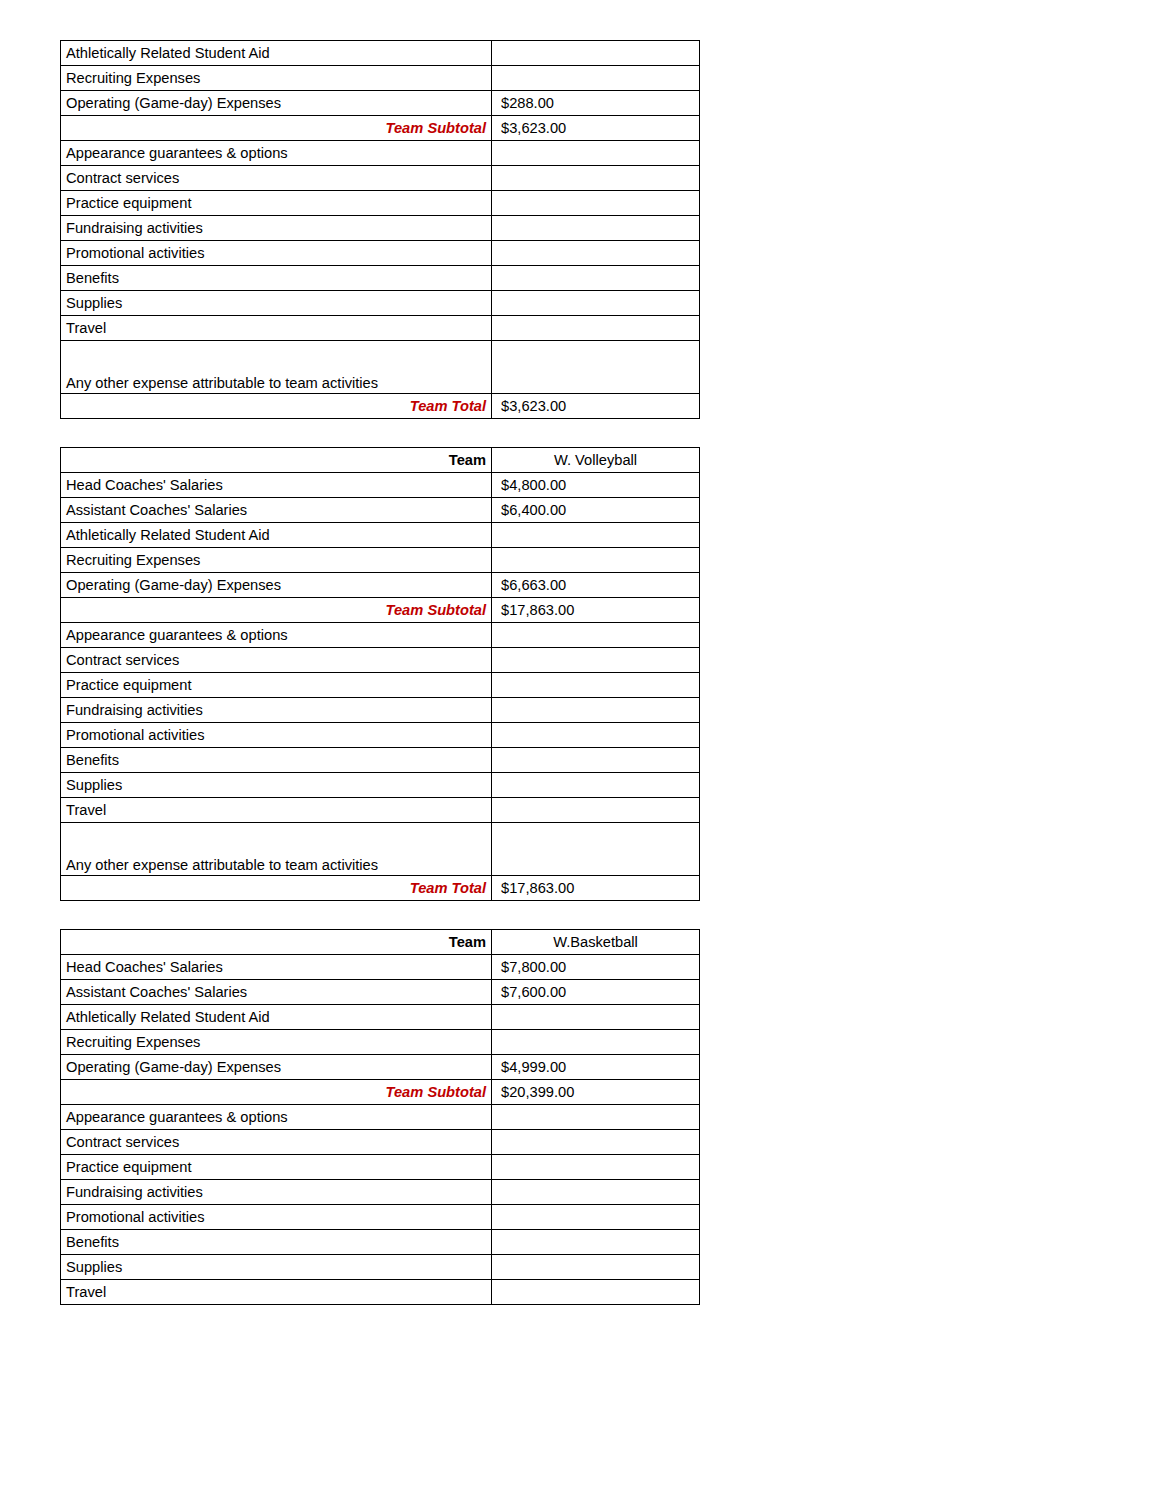| Athletically Related Student Aid | |
| Recruiting Expenses | |
| Operating (Game-day) Expenses | $ 288.00 |
| Team Subtotal | $ 3,623.00 |
| Appearance guarantees & options | |
| Contract services | |
| Practice equipment | |
| Fundraising activities | |
| Promotional activities | |
| Benefits | |
| Supplies | |
| Travel | |
| Any other expense attributable to team activities | |
| Team Total | $ 3,623.00 |
| Team | W. Volleyball |
| Head Coaches' Salaries | $ 4,800.00 |
| Assistant Coaches' Salaries | $ 6,400.00 |
| Athletically Related Student Aid | |
| Recruiting Expenses | |
| Operating (Game-day) Expenses | $ 6,663.00 |
| Team Subtotal | $ 17,863.00 |
| Appearance guarantees & options | |
| Contract services | |
| Practice equipment | |
| Fundraising activities | |
| Promotional activities | |
| Benefits | |
| Supplies | |
| Travel | |
| Any other expense attributable to team activities | |
| Team Total | $ 17,863.00 |
| Team | W.Basketball |
| Head Coaches' Salaries | $ 7,800.00 |
| Assistant Coaches' Salaries | $ 7,600.00 |
| Athletically Related Student Aid | |
| Recruiting Expenses | |
| Operating (Game-day) Expenses | $ 4,999.00 |
| Team Subtotal | $ 20,399.00 |
| Appearance guarantees & options | |
| Contract services | |
| Practice equipment | |
| Fundraising activities | |
| Promotional activities | |
| Benefits | |
| Supplies | |
| Travel | |